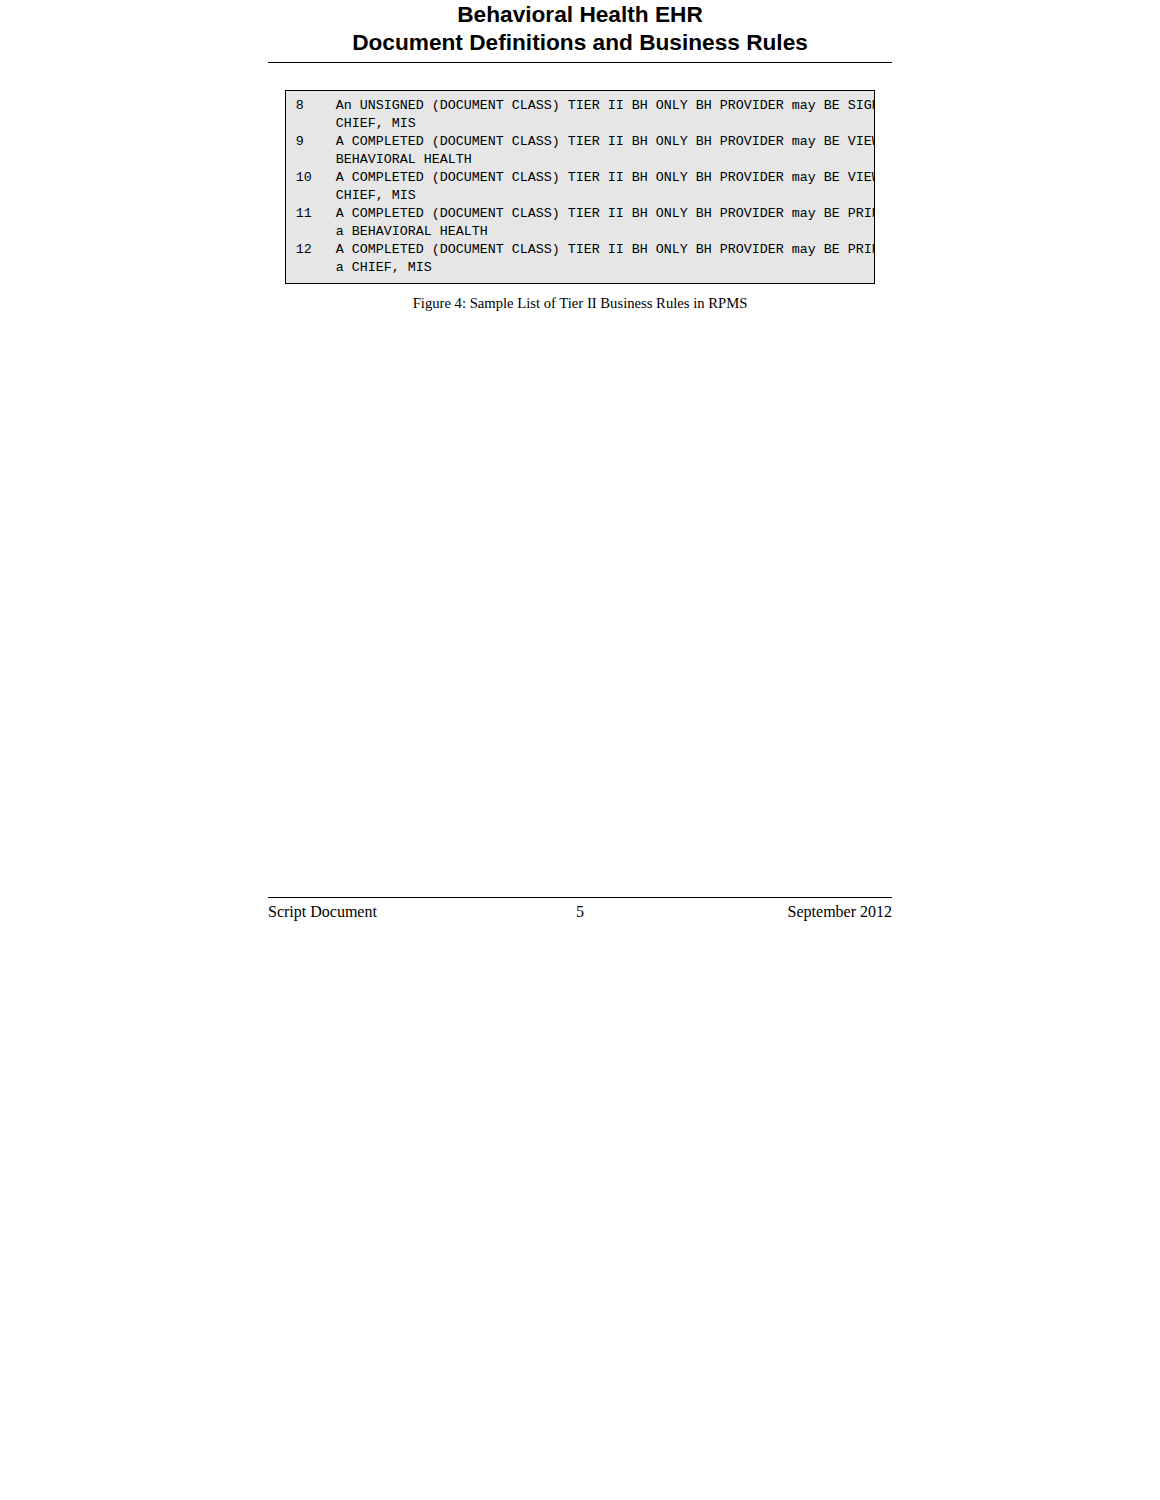Behavioral Health EHR Document Definitions and Business Rules
8    An UNSIGNED (DOCUMENT CLASS) TIER II BH ONLY BH PROVIDER may BE SIGNED by a
     CHIEF, MIS
9    A COMPLETED (DOCUMENT CLASS) TIER II BH ONLY BH PROVIDER may BE VIEWED by a
     BEHAVIORAL HEALTH
10   A COMPLETED (DOCUMENT CLASS) TIER II BH ONLY BH PROVIDER may BE VIEWED by a
     CHIEF, MIS
11   A COMPLETED (DOCUMENT CLASS) TIER II BH ONLY BH PROVIDER may BE PRINTED by
     a BEHAVIORAL HEALTH
12   A COMPLETED (DOCUMENT CLASS) TIER II BH ONLY BH PROVIDER may BE PRINTED by
     a CHIEF, MIS
Figure 4: Sample List of Tier II Business Rules in RPMS
| Script Document | 5 | September 2012 |